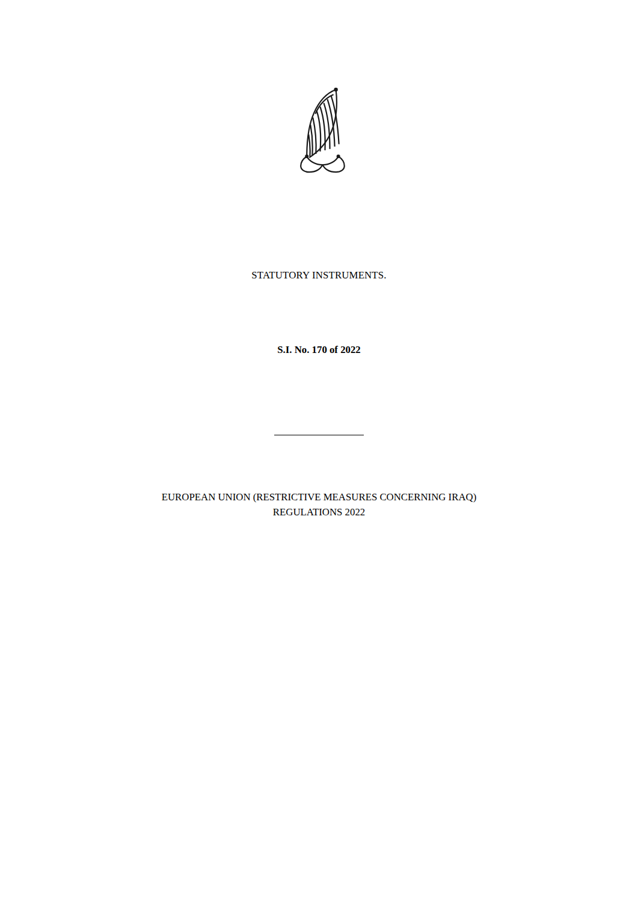STATUTORY INSTRUMENTS.
S.I. No. 170 of 2022
European Union (Restrictive Measures concerning Iraq)
Regulations 2022